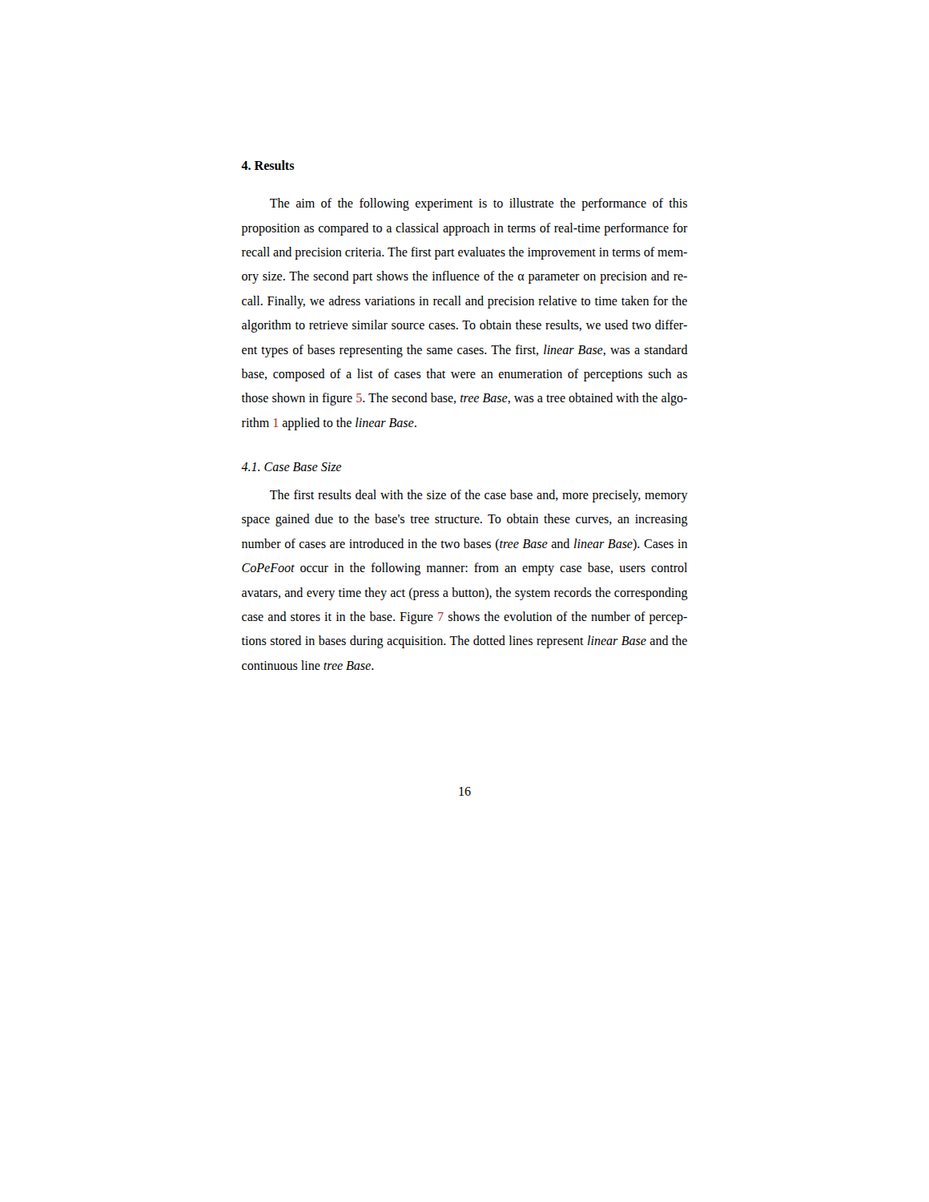4. Results
The aim of the following experiment is to illustrate the performance of this proposition as compared to a classical approach in terms of real-time performance for recall and precision criteria. The first part evaluates the improvement in terms of memory size. The second part shows the influence of the α parameter on precision and recall. Finally, we adress variations in recall and precision relative to time taken for the algorithm to retrieve similar source cases. To obtain these results, we used two different types of bases representing the same cases. The first, linear Base, was a standard base, composed of a list of cases that were an enumeration of perceptions such as those shown in figure 5. The second base, tree Base, was a tree obtained with the algorithm 1 applied to the linear Base.
4.1. Case Base Size
The first results deal with the size of the case base and, more precisely, memory space gained due to the base's tree structure. To obtain these curves, an increasing number of cases are introduced in the two bases (tree Base and linear Base). Cases in CoPeFoot occur in the following manner: from an empty case base, users control avatars, and every time they act (press a button), the system records the corresponding case and stores it in the base. Figure 7 shows the evolution of the number of perceptions stored in bases during acquisition. The dotted lines represent linear Base and the continuous line tree Base.
16